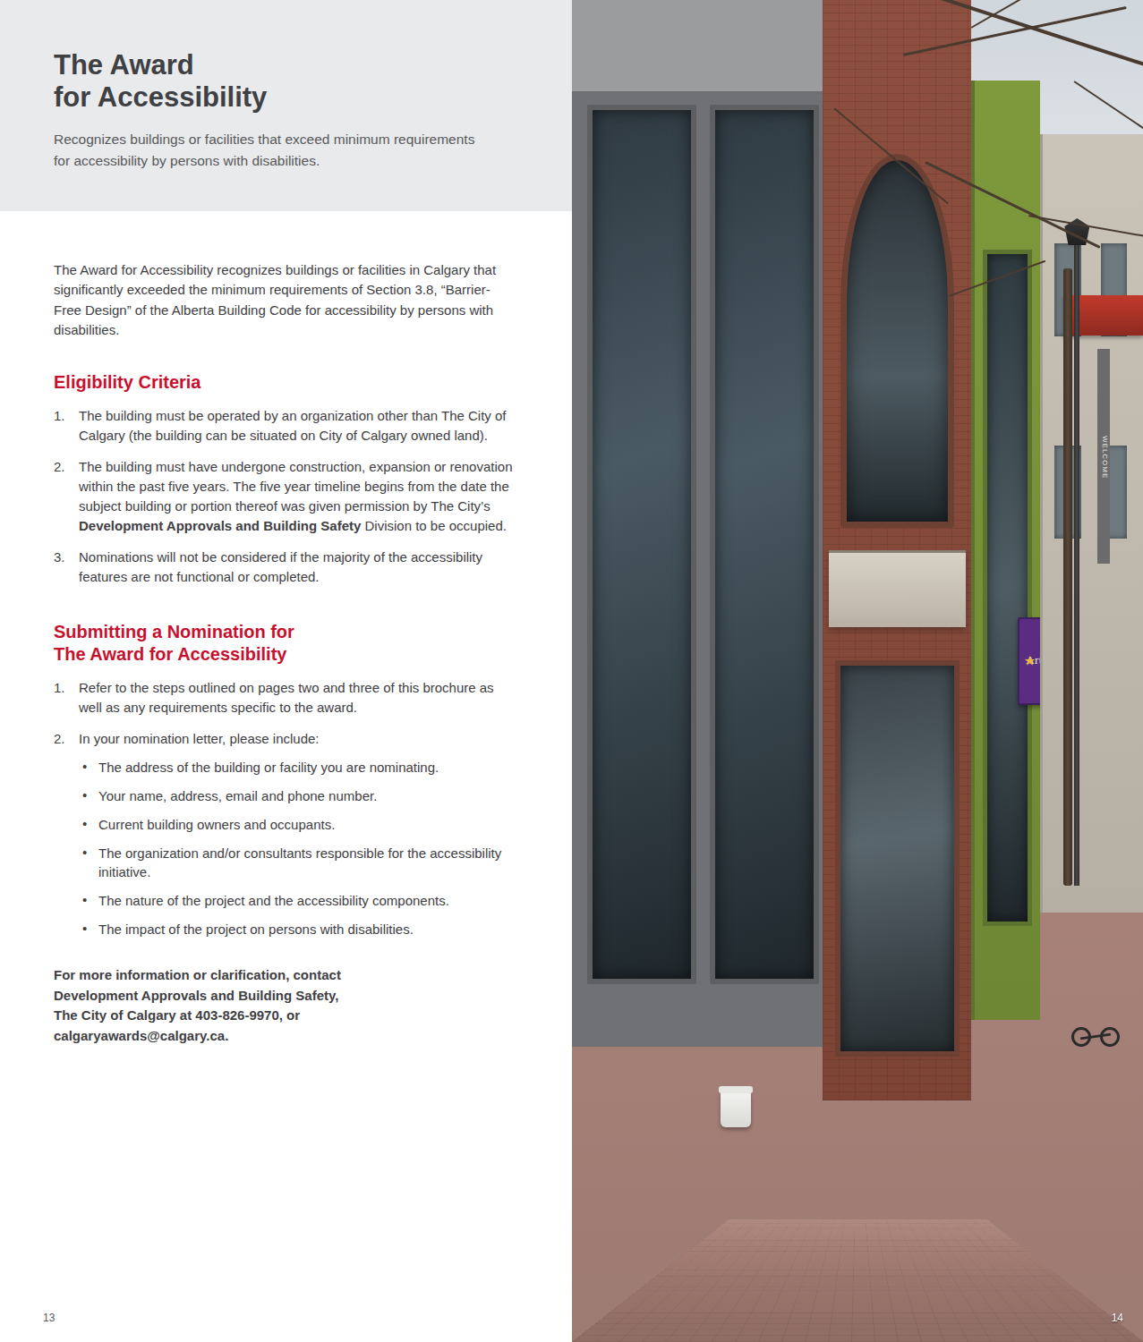The Award
for Accessibility
Recognizes buildings or facilities that exceed minimum requirements for accessibility by persons with disabilities.
The Award for Accessibility recognizes buildings or facilities in Calgary that significantly exceeded the minimum requirements of Section 3.8, “Barrier-Free Design” of the Alberta Building Code for accessibility by persons with disabilities.
Eligibility Criteria
The building must be operated by an organization other than The City of Calgary (the building can be situated on City of Calgary owned land).
The building must have undergone construction, expansion or renovation within the past five years. The five year timeline begins from the date the subject building or portion thereof was given permission by The City’s Development Approvals and Building Safety Division to be occupied.
Nominations will not be considered if the majority of the accessibility features are not functional or completed.
Submitting a Nomination for
The Award for Accessibility
Refer to the steps outlined on pages two and three of this brochure as well as any requirements specific to the award.
In your nomination letter, please include:
The address of the building or facility you are nominating.
Your name, address, email and phone number.
Current building owners and occupants.
The organization and/or consultants responsible for the accessibility initiative.
The nature of the project and the accessibility components.
The impact of the project on persons with disabilities.
For more information or clarification, contact
Development Approvals and Building Safety,
The City of Calgary at 403-826-9970, or
calgaryawards@calgary.ca.
13
Artesano
WELCOME
14